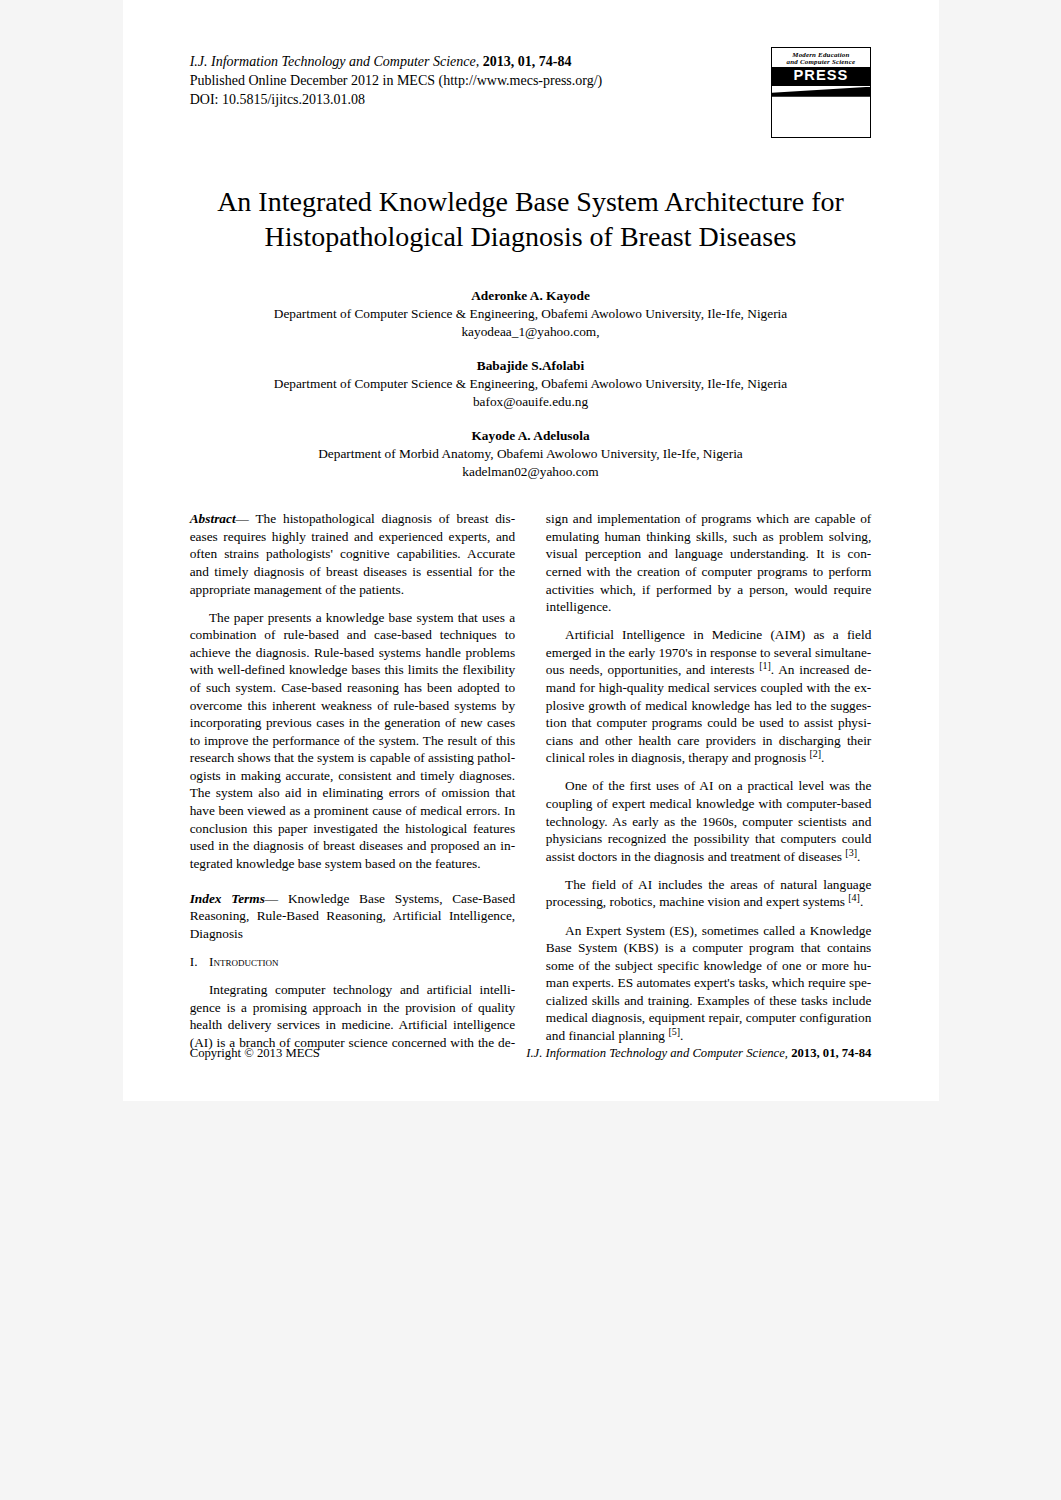I.J. Information Technology and Computer Science, 2013, 01, 74-84
Published Online December 2012 in MECS (http://www.mecs-press.org/)
DOI: 10.5815/ijitcs.2013.01.08
Modern Education
and Computer Science
PRESS
An Integrated Knowledge Base System Architecture for Histopathological Diagnosis of Breast Diseases
Aderonke A. Kayode
Department of Computer Science & Engineering, Obafemi Awolowo University, Ile-Ife, Nigeria
kayodeaa_1@yahoo.com,
Babajide S.Afolabi
Department of Computer Science & Engineering, Obafemi Awolowo University, Ile-Ife, Nigeria
bafox@oauife.edu.ng
Kayode A. Adelusola
Department of Morbid Anatomy, Obafemi Awolowo University, Ile-Ife, Nigeria
kadelman02@yahoo.com
Abstract— The histopathological diagnosis of breast diseases requires highly trained and experienced experts, and often strains pathologists' cognitive capabilities. Accurate and timely diagnosis of breast diseases is essential for the appropriate management of the patients.
The paper presents a knowledge base system that uses a combination of rule-based and case-based techniques to achieve the diagnosis. Rule-based systems handle problems with well-defined knowledge bases this limits the flexibility of such system. Case-based reasoning has been adopted to overcome this inherent weakness of rule-based systems by incorporating previous cases in the generation of new cases to improve the performance of the system. The result of this research shows that the system is capable of assisting pathologists in making accurate, consistent and timely diagnoses. The system also aid in eliminating errors of omission that have been viewed as a prominent cause of medical errors. In conclusion this paper investigated the histological features used in the diagnosis of breast diseases and proposed an integrated knowledge base system based on the features.
Index Terms— Knowledge Base Systems, Case-Based Reasoning, Rule-Based Reasoning, Artificial Intelligence, Diagnosis
I. Introduction
Integrating computer technology and artificial intelligence is a promising approach in the provision of quality health delivery services in medicine. Artificial intelligence (AI) is a branch of computer science concerned with the design and implementation of programs which are capable of emulating human thinking skills, such as problem solving, visual perception and language understanding. It is concerned with the creation of computer programs to perform activities which, if performed by a person, would require intelligence.
Artificial Intelligence in Medicine (AIM) as a field emerged in the early 1970's in response to several simultaneous needs, opportunities, and interests [1]. An increased demand for high-quality medical services coupled with the explosive growth of medical knowledge has led to the suggestion that computer programs could be used to assist physicians and other health care providers in discharging their clinical roles in diagnosis, therapy and prognosis [2].
One of the first uses of AI on a practical level was the coupling of expert medical knowledge with computer-based technology. As early as the 1960s, computer scientists and physicians recognized the possibility that computers could assist doctors in the diagnosis and treatment of diseases [3].
The field of AI includes the areas of natural language processing, robotics, machine vision and expert systems [4].
An Expert System (ES), sometimes called a Knowledge Base System (KBS) is a computer program that contains some of the subject specific knowledge of one or more human experts. ES automates expert's tasks, which require specialized skills and training. Examples of these tasks include medical diagnosis, equipment repair, computer configuration and financial planning [5].
Copyright © 2013 MECS
I.J. Information Technology and Computer Science, 2013, 01, 74-84